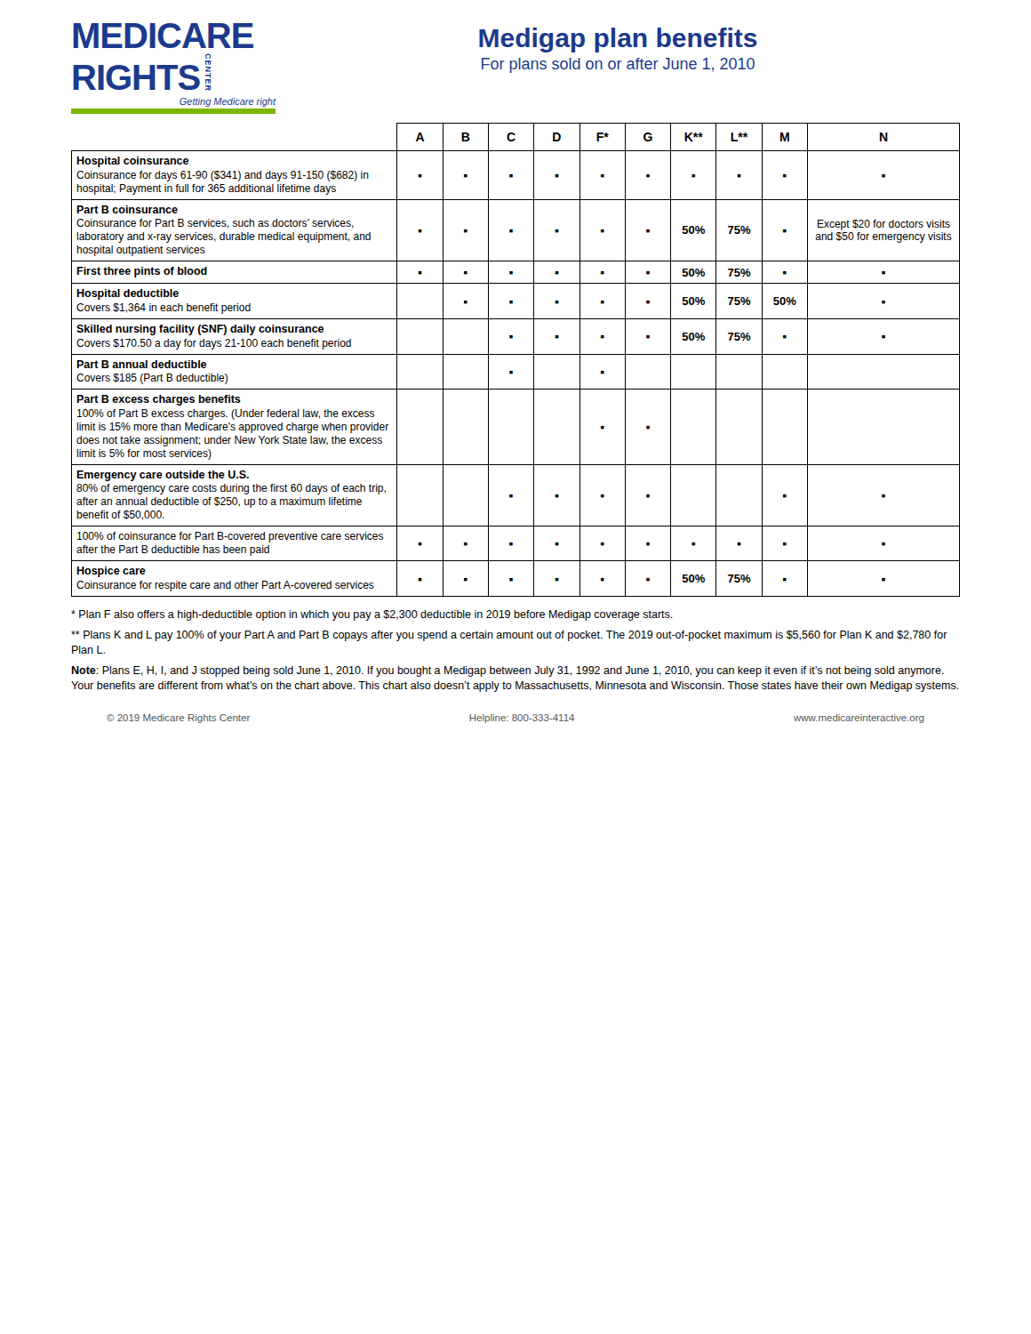MEDICARE
RIGHTS
CENTER
Getting Medicare right
Medigap plan benefits
For plans sold on or after June 1, 2010
| | A | B | C | D | F* | G | K** | L** | M | N |
| --- | --- | --- | --- | --- | --- | --- | --- | --- | --- | --- |
| Hospital coinsurance Coinsurance for days 61-90 ($341) and days 91-150 ($682) in hospital; Payment in full for 365 additional lifetime days | | | | | | | | | | |
| Part B coinsurance Coinsurance for Part B services, such as doctors’ services, laboratory and x-ray services, durable medical equipment, and hospital outpatient services | | | | | | | 50% | 75% | | Except $20 for doctors visits and $50 for emergency visits |
| First three pints of blood | | | | | | | 50% | 75% | | |
| Hospital deductible Covers $1,364 in each benefit period | | | | | | | 50% | 75% | 50% | |
| Skilled nursing facility (SNF) daily coinsurance Covers $170.50 a day for days 21-100 each benefit period | | | | | | | 50% | 75% | | |
| Part B annual deductible Covers $185 (Part B deductible) | | | | | | | | | | |
| Part B excess charges benefits 100% of Part B excess charges. (Under federal law, the excess limit is 15% more than Medicare's approved charge when provider does not take assignment; under New York State law, the excess limit is 5% for most services) | | | | | | | | | | |
| Emergency care outside the U.S. 80% of emergency care costs during the first 60 days of each trip, after an annual deductible of $250, up to a maximum lifetime benefit of $50,000. | | | | | | | | | | |
| 100% of coinsurance for Part B-covered preventive care services after the Part B deductible has been paid | | | | | | | | | | |
| Hospice care Coinsurance for respite care and other Part A-covered services | | | | | | | 50% | 75% | | |
* Plan F also offers a high-deductible option in which you pay a $2,300 deductible in 2019 before Medigap coverage starts.
** Plans K and L pay 100% of your Part A and Part B copays after you spend a certain amount out of pocket. The 2019 out-of-pocket maximum is $5,560 for Plan K and $2,780 for Plan L.
Note: Plans E, H, I, and J stopped being sold June 1, 2010. If you bought a Medigap between July 31, 1992 and June 1, 2010, you can keep it even if it’s not being sold anymore. Your benefits are different from what’s on the chart above. This chart also doesn’t apply to Massachusetts, Minnesota and Wisconsin. Those states have their own Medigap systems.
© 2019 Medicare Rights Center
Helpline: 800-333-4114
www.medicareinteractive.org